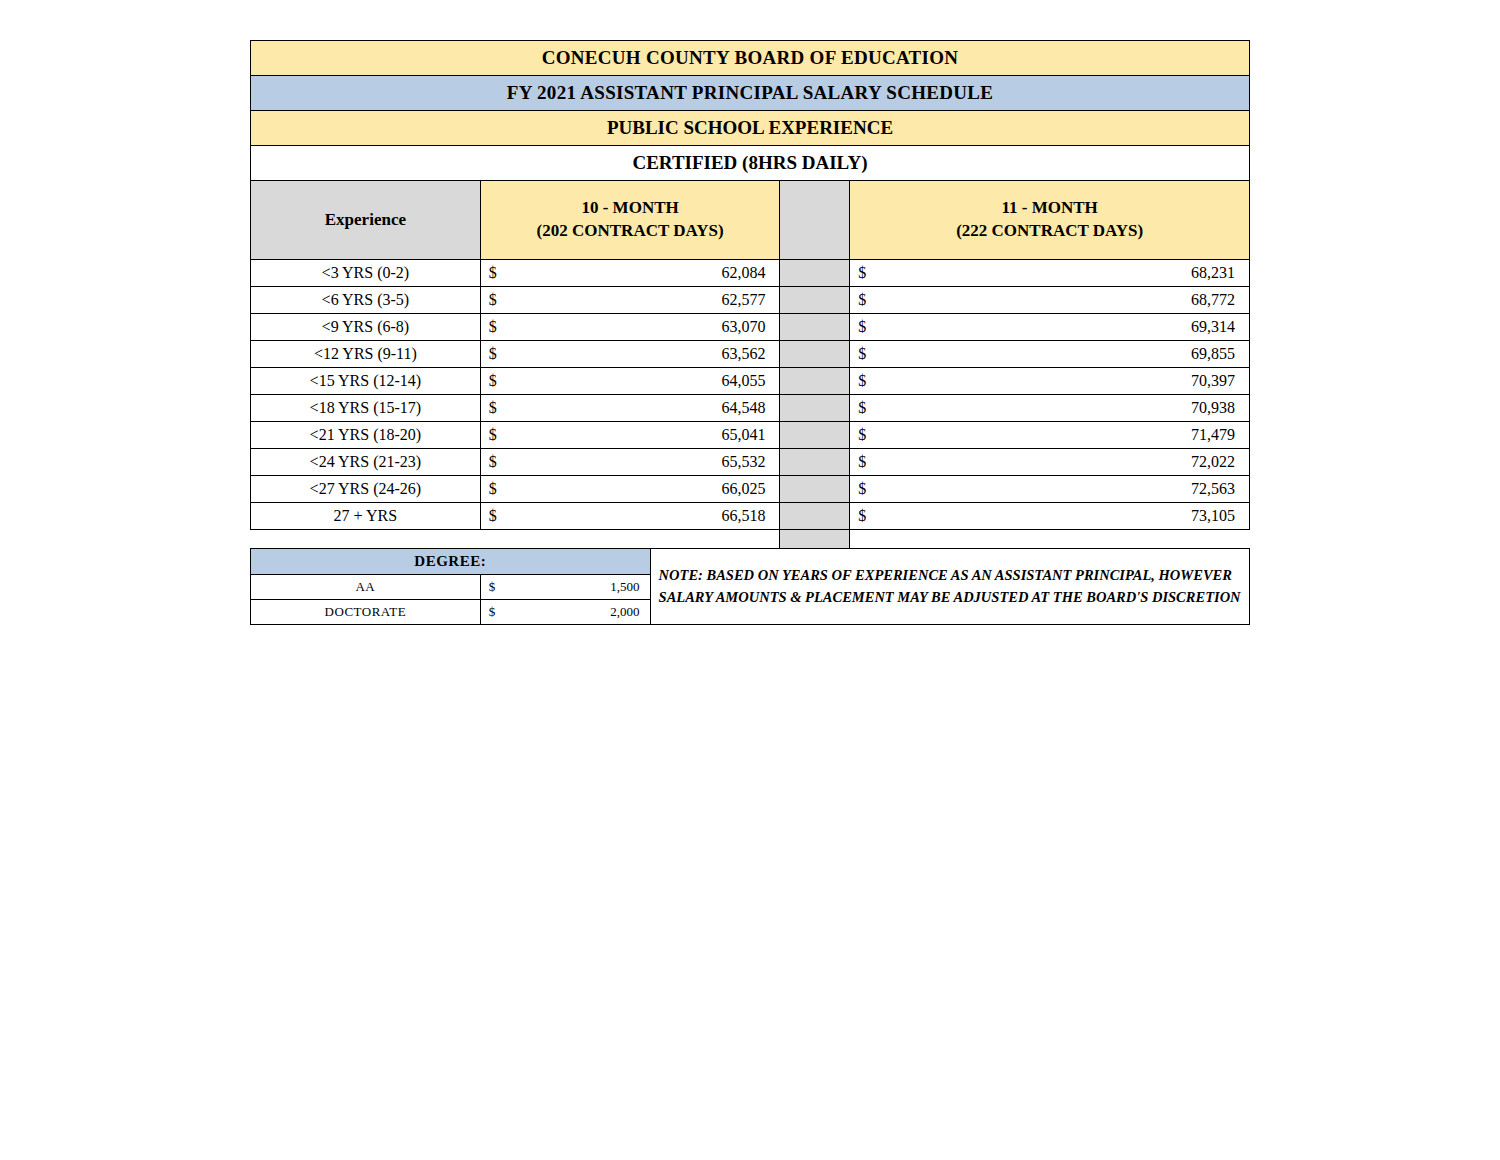| CONECUH COUNTY BOARD OF EDUCATION |
| FY 2021 ASSISTANT PRINCIPAL SALARY SCHEDULE |
| PUBLIC SCHOOL EXPERIENCE |
| CERTIFIED (8HRS DAILY) |
| Experience | 10 - MONTH (202 CONTRACT DAYS) | | 11 - MONTH (222 CONTRACT DAYS) |
| <3 YRS (0-2) | $ 62,084 | | $ 68,231 |
| <6 YRS (3-5) | $ 62,577 | | $ 68,772 |
| <9 YRS (6-8) | $ 63,070 | | $ 69,314 |
| <12 YRS (9-11) | $ 63,562 | | $ 69,855 |
| <15 YRS (12-14) | $ 64,055 | | $ 70,397 |
| <18 YRS (15-17) | $ 64,548 | | $ 70,938 |
| <21 YRS (18-20) | $ 65,041 | | $ 71,479 |
| <24 YRS (21-23) | $ 65,532 | | $ 72,022 |
| <27 YRS (24-26) | $ 66,025 | | $ 72,563 |
| 27 + YRS | $ 66,518 | | $ 73,105 |
| DEGREE: | NOTE: BASED ON YEARS OF EXPERIENCE AS AN ASSISTANT PRINCIPAL, HOWEVER SALARY AMOUNTS & PLACEMENT MAY BE ADJUSTED AT THE BOARD'S DISCRETION |
| AA | $ 1,500 |
| DOCTORATE | $ 2,000 |